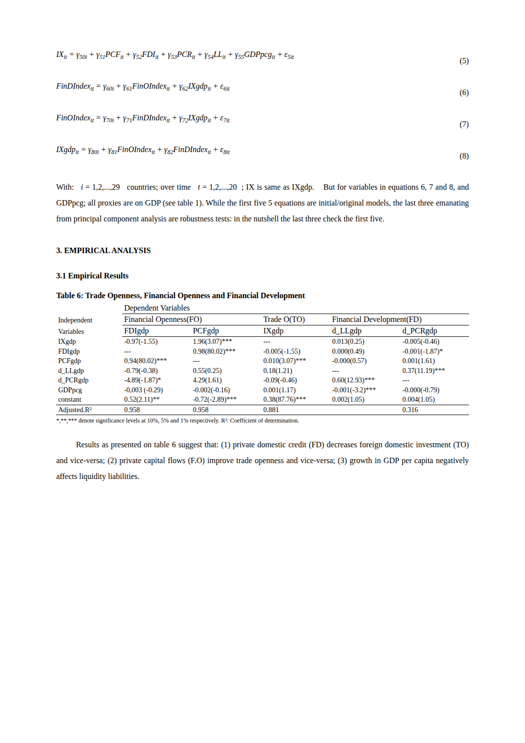IXit = γ50i + γ51PCFit + γ52FDIit + γ53PCRit + γ54LLit + γ55GDPpcgit + ε5it (5)
FinDIndexit = γ60i + γ61FinOIndexit + γ62IXgdpit + ε6it (6)
FinOIndexit = γ70i + γ71FinDIndexit + γ72IXgdpit + ε7it (7)
IXgdpit = γ80i + γ81FinOIndexit + γ82FinDIndexit + ε8it (8)
With: i = 1,2,...,29 countries; over time t = 1,2,...,20 ; IX is same as IXgdp. But for variables in equations 6, 7 and 8, and GDPpcg; all proxies are on GDP (see table 1). While the first five 5 equations are initial/original models, the last three emanating from principal component analysis are robustness tests: in the nutshell the last three check the first five.
3. EMPIRICAL ANALYSIS
3.1 Empirical Results
Table 6: Trade Openness, Financial Openness and Financial Development
| | Dependent Variables |
| Independent | Financial Openness(FO) | Trade O(TO) | Financial Development(FD) |
| Variables | FDIgdp | PCFgdp | IXgdp | d_LLgdp | d_PCRgdp |
| IXgdp | -0.97(-1.55) | 1.96(3.07)*** | --- | 0.013(0.25) | -0.005(-0.46) |
| FDIgdp | --- | 0.98(80.02)*** | -0.005(-1.55) | 0.000(0.49) | -0.001(-1.87)* |
| PCFgdp | 0.94(80.02)*** | --- | 0.010(3.07)*** | -0.000(0.57) | 0.001(1.61) |
| d_LLgdp | -0.79(-0.38) | 0.55(0.25) | 0.18(1.21) | --- | 0.37(11.19)*** |
| d_PCRgdp | -4.89(-1.87)* | 4.29(1.61) | -0.09(-0.46) | 0.60(12.93)*** | --- |
| GDPpcg | -0,003 (-0.29) | -0.002(-0.16) | 0.001(1.17) | -0.001(-3.2)*** | -0.000(-0.79) |
| constant | 0.52(2.11)** | -0.72(-2.89)*** | 0.38(87.76)*** | 0.002(1.05) | 0.004(1.05) |
| Adjusted.R² | 0.958 | 0.958 | 0.881 | | 0.316 |
*,**,*** denote significance levels at 10%, 5% and 1% respectively. R²: Coefficient of determination.
Results as presented on table 6 suggest that: (1) private domestic credit (FD) decreases foreign domestic investment (TO) and vice-versa; (2) private capital flows (F.O) improve trade openness and vice-versa; (3) growth in GDP per capita negatively affects liquidity liabilities.